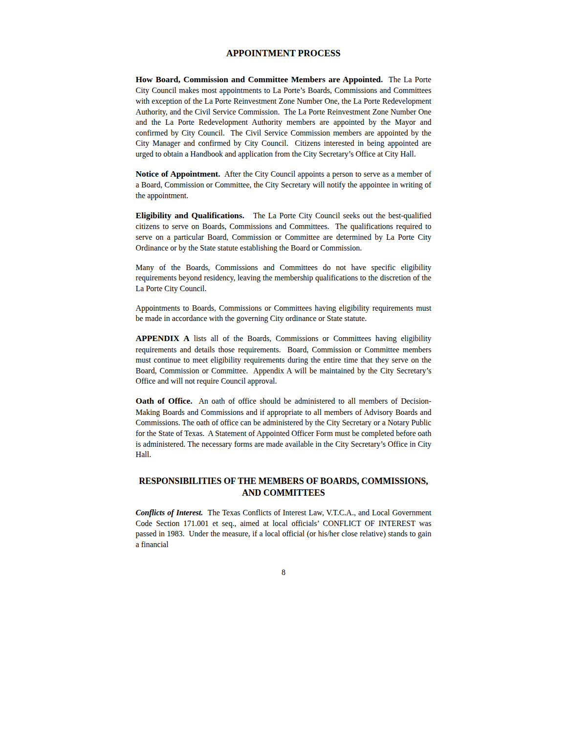APPOINTMENT PROCESS
How Board, Commission and Committee Members are Appointed. The La Porte City Council makes most appointments to La Porte’s Boards, Commissions and Committees with exception of the La Porte Reinvestment Zone Number One, the La Porte Redevelopment Authority, and the Civil Service Commission. The La Porte Reinvestment Zone Number One and the La Porte Redevelopment Authority members are appointed by the Mayor and confirmed by City Council. The Civil Service Commission members are appointed by the City Manager and confirmed by City Council. Citizens interested in being appointed are urged to obtain a Handbook and application from the City Secretary’s Office at City Hall.
Notice of Appointment. After the City Council appoints a person to serve as a member of a Board, Commission or Committee, the City Secretary will notify the appointee in writing of the appointment.
Eligibility and Qualifications. The La Porte City Council seeks out the best-qualified citizens to serve on Boards, Commissions and Committees. The qualifications required to serve on a particular Board, Commission or Committee are determined by La Porte City Ordinance or by the State statute establishing the Board or Commission.
Many of the Boards, Commissions and Committees do not have specific eligibility requirements beyond residency, leaving the membership qualifications to the discretion of the La Porte City Council.
Appointments to Boards, Commissions or Committees having eligibility requirements must be made in accordance with the governing City ordinance or State statute.
APPENDIX A lists all of the Boards, Commissions or Committees having eligibility requirements and details those requirements. Board, Commission or Committee members must continue to meet eligibility requirements during the entire time that they serve on the Board, Commission or Committee. Appendix A will be maintained by the City Secretary’s Office and will not require Council approval.
Oath of Office. An oath of office should be administered to all members of Decision-Making Boards and Commissions and if appropriate to all members of Advisory Boards and Commissions. The oath of office can be administered by the City Secretary or a Notary Public for the State of Texas. A Statement of Appointed Officer Form must be completed before oath is administered. The necessary forms are made available in the City Secretary’s Office in City Hall.
RESPONSIBILITIES OF THE MEMBERS OF BOARDS, COMMISSIONS,
AND COMMITTEES
Conflicts of Interest. The Texas Conflicts of Interest Law, V.T.C.A., and Local Government Code Section 171.001 et seq., aimed at local officials’ CONFLICT OF INTEREST was passed in 1983. Under the measure, if a local official (or his/her close relative) stands to gain a financial
8